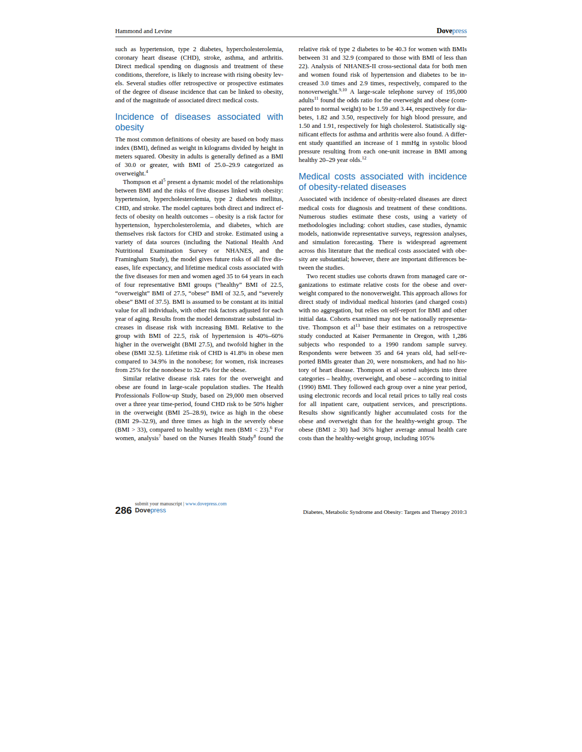Hammond and Levine
Dove press
such as hypertension, type 2 diabetes, hypercholesterolemia, coronary heart disease (CHD), stroke, asthma, and arthritis. Direct medical spending on diagnosis and treatment of these conditions, therefore, is likely to increase with rising obesity levels. Several studies offer retrospective or prospective estimates of the degree of disease incidence that can be linked to obesity, and of the magnitude of associated direct medical costs.
Incidence of diseases associated with obesity
The most common definitions of obesity are based on body mass index (BMI), defined as weight in kilograms divided by height in meters squared. Obesity in adults is generally defined as a BMI of 30.0 or greater, with BMI of 25.0–29.9 categorized as overweight.4
Thompson et al5 present a dynamic model of the relationships between BMI and the risks of five diseases linked with obesity: hypertension, hypercholesterolemia, type 2 diabetes mellitus, CHD, and stroke. The model captures both direct and indirect effects of obesity on health outcomes – obesity is a risk factor for hypertension, hypercholesterolemia, and diabetes, which are themselves risk factors for CHD and stroke. Estimated using a variety of data sources (including the National Health And Nutritional Examination Survey or NHANES, and the Framingham Study), the model gives future risks of all five diseases, life expectancy, and lifetime medical costs associated with the five diseases for men and women aged 35 to 64 years in each of four representative BMI groups (“healthy” BMI of 22.5, “overweight” BMI of 27.5, “obese” BMI of 32.5, and “severely obese” BMI of 37.5). BMI is assumed to be constant at its initial value for all individuals, with other risk factors adjusted for each year of aging. Results from the model demonstrate substantial increases in disease risk with increasing BMI. Relative to the group with BMI of 22.5, risk of hypertension is 40%–60% higher in the overweight (BMI 27.5), and twofold higher in the obese (BMI 32.5). Lifetime risk of CHD is 41.8% in obese men compared to 34.9% in the nonobese; for women, risk increases from 25% for the nonobese to 32.4% for the obese.
Similar relative disease risk rates for the overweight and obese are found in large-scale population studies. The Health Professionals Follow-up Study, based on 29,000 men observed over a three year time-period, found CHD risk to be 50% higher in the overweight (BMI 25–28.9), twice as high in the obese (BMI 29–32.9), and three times as high in the severely obese (BMI > 33), compared to healthy weight men (BMI < 23).6 For women, analysis7 based on the Nurses Health Study8 found the relative risk of type 2 diabetes to be 40.3 for women with BMIs between 31 and 32.9 (compared to those with BMI of less than 22). Analysis of NHANES-II cross-sectional data for both men and women found risk of hypertension and diabetes to be increased 3.0 times and 2.9 times, respectively, compared to the nonoverweight.9,10 A large-scale telephone survey of 195,000 adults11 found the odds ratio for the overweight and obese (compared to normal weight) to be 1.59 and 3.44, respectively for diabetes, 1.82 and 3.50, respectively for high blood pressure, and 1.50 and 1.91, respectively for high cholesterol. Statistically significant effects for asthma and arthritis were also found. A different study quantified an increase of 1 mmHg in systolic blood pressure resulting from each one-unit increase in BMI among healthy 20–29 year olds.12
Medical costs associated with incidence of obesity-related diseases
Associated with incidence of obesity-related diseases are direct medical costs for diagnosis and treatment of these conditions. Numerous studies estimate these costs, using a variety of methodologies including: cohort studies, case studies, dynamic models, nationwide representative surveys, regression analyses, and simulation forecasting. There is widespread agreement across this literature that the medical costs associated with obesity are substantial; however, there are important differences between the studies.
Two recent studies use cohorts drawn from managed care organizations to estimate relative costs for the obese and overweight compared to the nonoverweight. This approach allows for direct study of individual medical histories (and charged costs) with no aggregation, but relies on self-report for BMI and other initial data. Cohorts examined may not be nationally representative. Thompson et al13 base their estimates on a retrospective study conducted at Kaiser Permanente in Oregon, with 1,286 subjects who responded to a 1990 random sample survey. Respondents were between 35 and 64 years old, had self-reported BMIs greater than 20, were nonsmokers, and had no history of heart disease. Thompson et al sorted subjects into three categories – healthy, overweight, and obese – according to initial (1990) BMI. They followed each group over a nine year period, using electronic records and local retail prices to tally real costs for all inpatient care, outpatient services, and prescriptions. Results show significantly higher accumulated costs for the obese and overweight than for the healthy-weight group. The obese (BMI ≥ 30) had 36% higher average annual health care costs than the healthy-weight group, including 105%
286
submit your manuscript | www.dovepress.com
Dove press
Diabetes, Metabolic Syndrome and Obesity: Targets and Therapy 2010:3